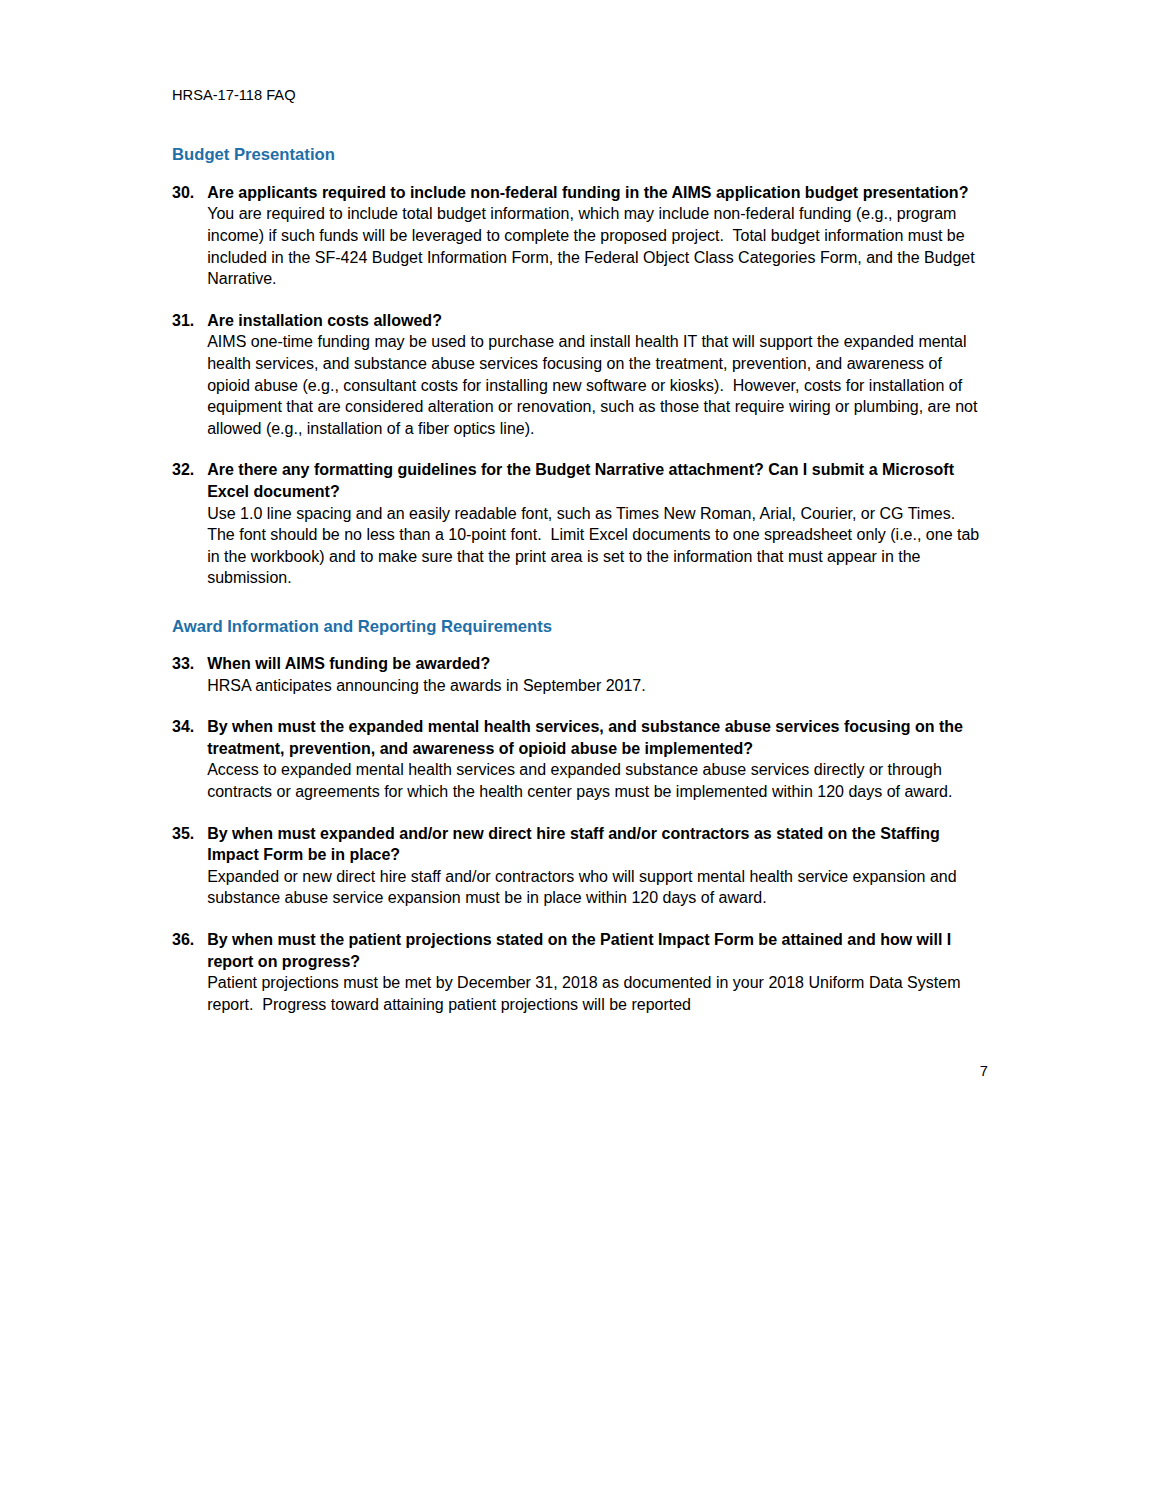HRSA-17-118 FAQ
Budget Presentation
30. Are applicants required to include non-federal funding in the AIMS application budget presentation? You are required to include total budget information, which may include non-federal funding (e.g., program income) if such funds will be leveraged to complete the proposed project. Total budget information must be included in the SF-424 Budget Information Form, the Federal Object Class Categories Form, and the Budget Narrative.
31. Are installation costs allowed? AIMS one-time funding may be used to purchase and install health IT that will support the expanded mental health services, and substance abuse services focusing on the treatment, prevention, and awareness of opioid abuse (e.g., consultant costs for installing new software or kiosks). However, costs for installation of equipment that are considered alteration or renovation, such as those that require wiring or plumbing, are not allowed (e.g., installation of a fiber optics line).
32. Are there any formatting guidelines for the Budget Narrative attachment? Can I submit a Microsoft Excel document? Use 1.0 line spacing and an easily readable font, such as Times New Roman, Arial, Courier, or CG Times. The font should be no less than a 10-point font. Limit Excel documents to one spreadsheet only (i.e., one tab in the workbook) and to make sure that the print area is set to the information that must appear in the submission.
Award Information and Reporting Requirements
33. When will AIMS funding be awarded? HRSA anticipates announcing the awards in September 2017.
34. By when must the expanded mental health services, and substance abuse services focusing on the treatment, prevention, and awareness of opioid abuse be implemented? Access to expanded mental health services and expanded substance abuse services directly or through contracts or agreements for which the health center pays must be implemented within 120 days of award.
35. By when must expanded and/or new direct hire staff and/or contractors as stated on the Staffing Impact Form be in place? Expanded or new direct hire staff and/or contractors who will support mental health service expansion and substance abuse service expansion must be in place within 120 days of award.
36. By when must the patient projections stated on the Patient Impact Form be attained and how will I report on progress? Patient projections must be met by December 31, 2018 as documented in your 2018 Uniform Data System report. Progress toward attaining patient projections will be reported
7